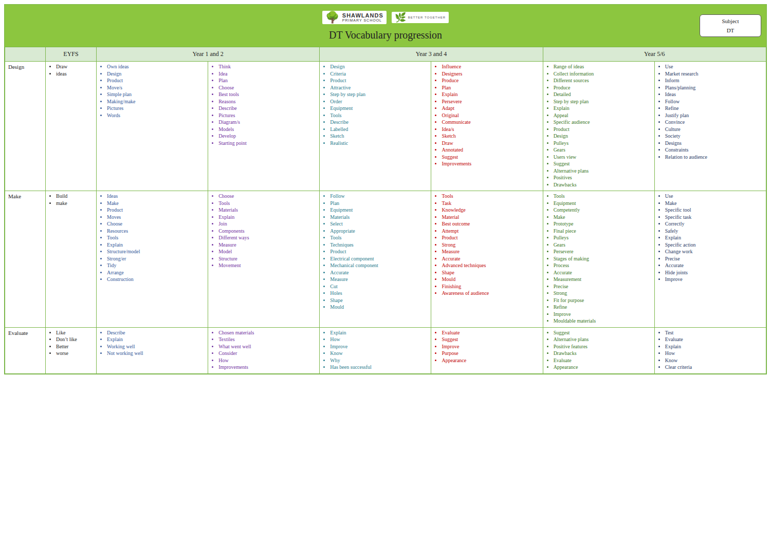🌳 SHAWLANDSPRIMARY SCHOOL
🌿 BETTER TOGETHER
DT Vocabulary progression
Subject DT
| | EYFS | Year 1 and 2 | Year 3 and 4 | Year 5/6 |
| --- | --- | --- | --- | --- |
| Design | Draw ideas | Own ideas Design Product Move/s Simple plan Making/make Pictures Words | Think Idea Plan Choose Best tools Reasons Describe Pictures Diagram/s Models Develop Starting point | Design Criteria Product Attractive Step by step plan Order Equipment Tools Describe Labelled Sketch Realistic | Influence Designers Produce Plan Explain Persevere Adapt Original Communicate Idea/s Sketch Draw Annotated Suggest Improvements | Range of ideas Collect information Different sources Produce Detailed Step by step plan Explain Appeal Specific audience Product Design Pulleys Gears Users view Suggest Alternative plans Positives Drawbacks | Use Market research Inform Plans/planning Ideas Follow Refine Justify plan Convince Culture Society Designs Constraints Relation to audience |
| Make | Build make | Ideas Make Product Moves Choose Resources Tools Explain Structure/model Strong/er Tidy Arrange Construction | Choose Tools Materials Explain Join Components Different ways Measure Model Structure Movement | Follow Plan Equipment Materials Select Appropriate Tools Techniques Product Electrical component Mechanical component Accurate Measure Cut Holes Shape Mould | Tools Task Knowledge Material Best outcome Attempt Product Strong Measure Accurate Advanced techniques Shape Mould Finishing Awareness of audience | Tools Equipment Competently Make Prototype Final piece Pulleys Gears Persevere Stages of making Process Accurate Measurement Precise Strong Fit for purpose Refine Improve Mouldable materials | Use Make Specific tool Specific task Correctly Safely Explain Specific action Change work Precise Accurate Hide joints Improve |
| Evaluate | Like Don’t like Better worse | Describe Explain Working well Not working well | Chosen materials Textiles What went well Consider How Improvements | Explain How Improve Know Why Has been successful | Evaluate Suggest Improve Purpose Appearance | Suggest Alternative plans Positive features Drawbacks Evaluate Appearance | Test Evaluate Explain How Know Clear criteria |